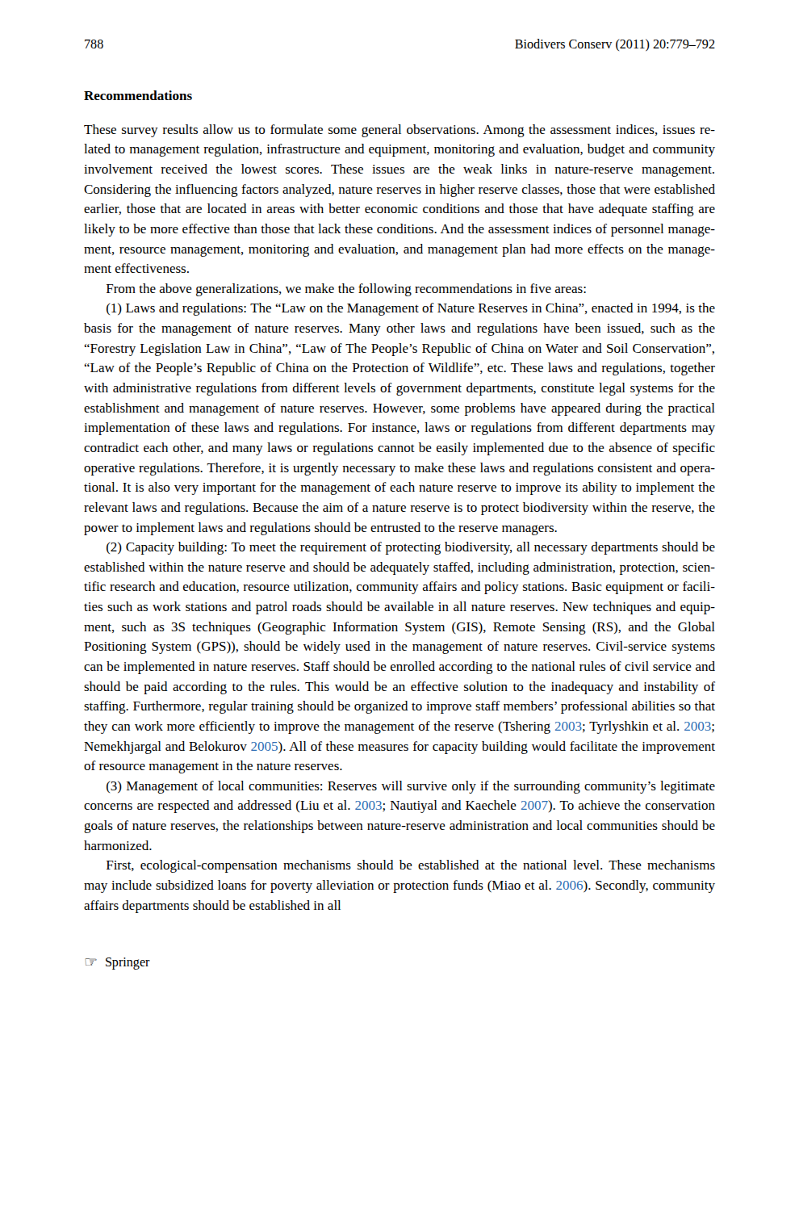788 Biodivers Conserv (2011) 20:779–792
Recommendations
These survey results allow us to formulate some general observations. Among the assessment indices, issues related to management regulation, infrastructure and equipment, monitoring and evaluation, budget and community involvement received the lowest scores. These issues are the weak links in nature-reserve management. Considering the influencing factors analyzed, nature reserves in higher reserve classes, those that were established earlier, those that are located in areas with better economic conditions and those that have adequate staffing are likely to be more effective than those that lack these conditions. And the assessment indices of personnel management, resource management, monitoring and evaluation, and management plan had more effects on the management effectiveness.
From the above generalizations, we make the following recommendations in five areas:
(1) Laws and regulations: The “Law on the Management of Nature Reserves in China”, enacted in 1994, is the basis for the management of nature reserves. Many other laws and regulations have been issued, such as the “Forestry Legislation Law in China”, “Law of The People’s Republic of China on Water and Soil Conservation”, “Law of the People’s Republic of China on the Protection of Wildlife”, etc. These laws and regulations, together with administrative regulations from different levels of government departments, constitute legal systems for the establishment and management of nature reserves. However, some problems have appeared during the practical implementation of these laws and regulations. For instance, laws or regulations from different departments may contradict each other, and many laws or regulations cannot be easily implemented due to the absence of specific operative regulations. Therefore, it is urgently necessary to make these laws and regulations consistent and operational. It is also very important for the management of each nature reserve to improve its ability to implement the relevant laws and regulations. Because the aim of a nature reserve is to protect biodiversity within the reserve, the power to implement laws and regulations should be entrusted to the reserve managers.
(2) Capacity building: To meet the requirement of protecting biodiversity, all necessary departments should be established within the nature reserve and should be adequately staffed, including administration, protection, scientific research and education, resource utilization, community affairs and policy stations. Basic equipment or facilities such as work stations and patrol roads should be available in all nature reserves. New techniques and equipment, such as 3S techniques (Geographic Information System (GIS), Remote Sensing (RS), and the Global Positioning System (GPS)), should be widely used in the management of nature reserves. Civil-service systems can be implemented in nature reserves. Staff should be enrolled according to the national rules of civil service and should be paid according to the rules. This would be an effective solution to the inadequacy and instability of staffing. Furthermore, regular training should be organized to improve staff members’ professional abilities so that they can work more efficiently to improve the management of the reserve (Tshering 2003; Tyrlyshkin et al. 2003; Nemekhjargal and Belokurov 2005). All of these measures for capacity building would facilitate the improvement of resource management in the nature reserves.
(3) Management of local communities: Reserves will survive only if the surrounding community’s legitimate concerns are respected and addressed (Liu et al. 2003; Nautiyal and Kaechele 2007). To achieve the conservation goals of nature reserves, the relationships between nature-reserve administration and local communities should be harmonized.
First, ecological-compensation mechanisms should be established at the national level. These mechanisms may include subsidized loans for poverty alleviation or protection funds (Miao et al. 2006). Secondly, community affairs departments should be established in all
☞ Springer